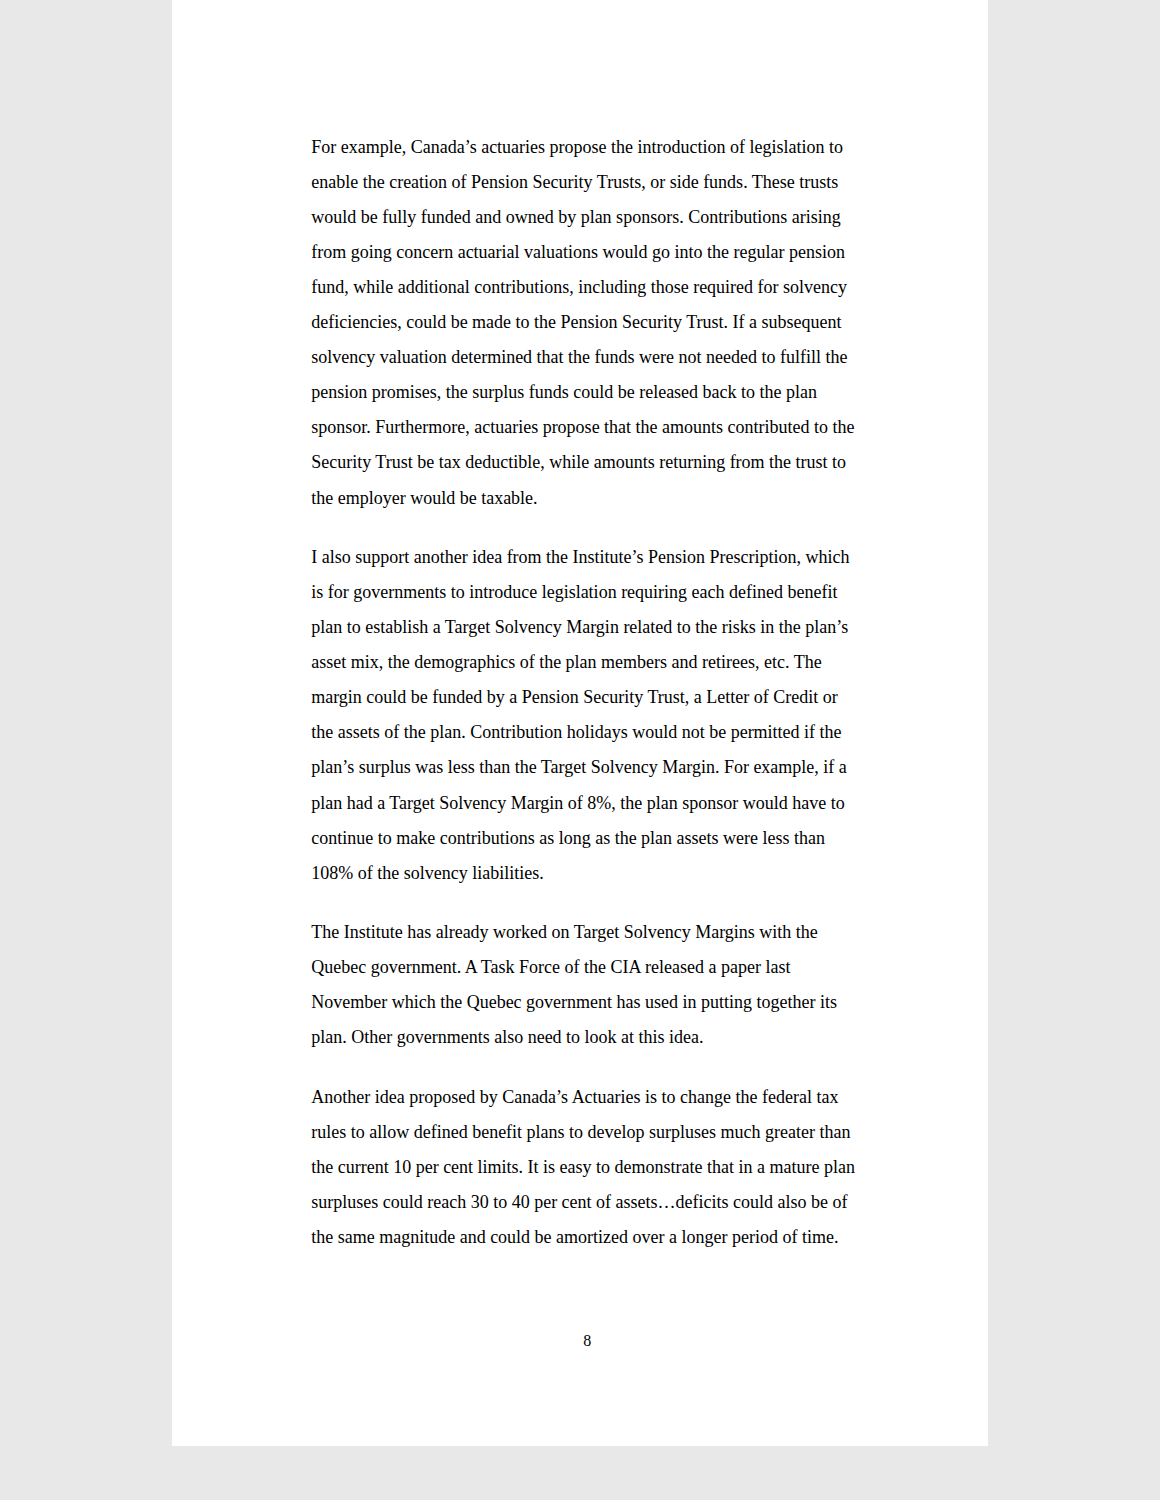For example, Canada’s actuaries propose the introduction of legislation to enable the creation of Pension Security Trusts, or side funds. These trusts would be fully funded and owned by plan sponsors. Contributions arising from going concern actuarial valuations would go into the regular pension fund, while additional contributions, including those required for solvency deficiencies, could be made to the Pension Security Trust. If a subsequent solvency valuation determined that the funds were not needed to fulfill the pension promises, the surplus funds could be released back to the plan sponsor. Furthermore, actuaries propose that the amounts contributed to the Security Trust be tax deductible, while amounts returning from the trust to the employer would be taxable.
I also support another idea from the Institute’s Pension Prescription, which is for governments to introduce legislation requiring each defined benefit plan to establish a Target Solvency Margin related to the risks in the plan’s asset mix, the demographics of the plan members and retirees, etc. The margin could be funded by a Pension Security Trust, a Letter of Credit or the assets of the plan. Contribution holidays would not be permitted if the plan’s surplus was less than the Target Solvency Margin. For example, if a plan had a Target Solvency Margin of 8%, the plan sponsor would have to continue to make contributions as long as the plan assets were less than 108% of the solvency liabilities.
The Institute has already worked on Target Solvency Margins with the Quebec government. A Task Force of the CIA released a paper last November which the Quebec government has used in putting together its plan. Other governments also need to look at this idea.
Another idea proposed by Canada’s Actuaries is to change the federal tax rules to allow defined benefit plans to develop surpluses much greater than the current 10 per cent limits. It is easy to demonstrate that in a mature plan surpluses could reach 30 to 40 per cent of assets…deficits could also be of the same magnitude and could be amortized over a longer period of time.
8